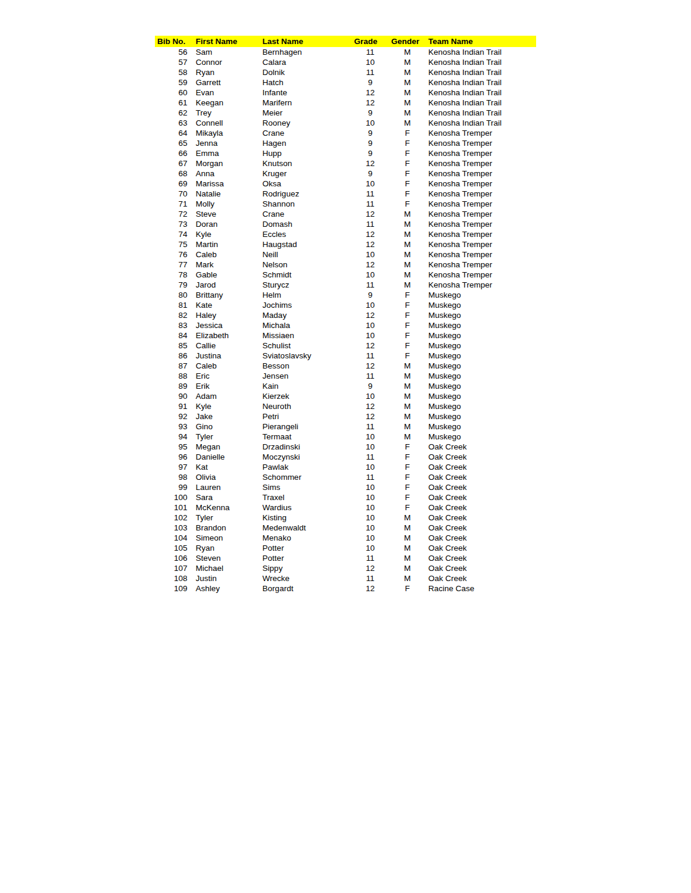| Bib No. | First Name | Last Name | Grade | Gender | Team Name |
| --- | --- | --- | --- | --- | --- |
| 56 | Sam | Bernhagen | 11 | M | Kenosha Indian Trail |
| 57 | Connor | Calara | 10 | M | Kenosha Indian Trail |
| 58 | Ryan | Dolnik | 11 | M | Kenosha Indian Trail |
| 59 | Garrett | Hatch | 9 | M | Kenosha Indian Trail |
| 60 | Evan | Infante | 12 | M | Kenosha Indian Trail |
| 61 | Keegan | Marifern | 12 | M | Kenosha Indian Trail |
| 62 | Trey | Meier | 9 | M | Kenosha Indian Trail |
| 63 | Connell | Rooney | 10 | M | Kenosha Indian Trail |
| 64 | Mikayla | Crane | 9 | F | Kenosha Tremper |
| 65 | Jenna | Hagen | 9 | F | Kenosha Tremper |
| 66 | Emma | Hupp | 9 | F | Kenosha Tremper |
| 67 | Morgan | Knutson | 12 | F | Kenosha Tremper |
| 68 | Anna | Kruger | 9 | F | Kenosha Tremper |
| 69 | Marissa | Oksa | 10 | F | Kenosha Tremper |
| 70 | Natalie | Rodriguez | 11 | F | Kenosha Tremper |
| 71 | Molly | Shannon | 11 | F | Kenosha Tremper |
| 72 | Steve | Crane | 12 | M | Kenosha Tremper |
| 73 | Doran | Domash | 11 | M | Kenosha Tremper |
| 74 | Kyle | Eccles | 12 | M | Kenosha Tremper |
| 75 | Martin | Haugstad | 12 | M | Kenosha Tremper |
| 76 | Caleb | Neill | 10 | M | Kenosha Tremper |
| 77 | Mark | Nelson | 12 | M | Kenosha Tremper |
| 78 | Gable | Schmidt | 10 | M | Kenosha Tremper |
| 79 | Jarod | Sturycz | 11 | M | Kenosha Tremper |
| 80 | Brittany | Helm | 9 | F | Muskego |
| 81 | Kate | Jochims | 10 | F | Muskego |
| 82 | Haley | Maday | 12 | F | Muskego |
| 83 | Jessica | Michala | 10 | F | Muskego |
| 84 | Elizabeth | Missiaen | 10 | F | Muskego |
| 85 | Callie | Schulist | 12 | F | Muskego |
| 86 | Justina | Sviatoslavsky | 11 | F | Muskego |
| 87 | Caleb | Besson | 12 | M | Muskego |
| 88 | Eric | Jensen | 11 | M | Muskego |
| 89 | Erik | Kain | 9 | M | Muskego |
| 90 | Adam | Kierzek | 10 | M | Muskego |
| 91 | Kyle | Neuroth | 12 | M | Muskego |
| 92 | Jake | Petri | 12 | M | Muskego |
| 93 | Gino | Pierangeli | 11 | M | Muskego |
| 94 | Tyler | Termaat | 10 | M | Muskego |
| 95 | Megan | Drzadinski | 10 | F | Oak Creek |
| 96 | Danielle | Moczynski | 11 | F | Oak Creek |
| 97 | Kat | Pawlak | 10 | F | Oak Creek |
| 98 | Olivia | Schommer | 11 | F | Oak Creek |
| 99 | Lauren | Sims | 10 | F | Oak Creek |
| 100 | Sara | Traxel | 10 | F | Oak Creek |
| 101 | McKenna | Wardius | 10 | F | Oak Creek |
| 102 | Tyler | Kisting | 10 | M | Oak Creek |
| 103 | Brandon | Medenwaldt | 10 | M | Oak Creek |
| 104 | Simeon | Menako | 10 | M | Oak Creek |
| 105 | Ryan | Potter | 10 | M | Oak Creek |
| 106 | Steven | Potter | 11 | M | Oak Creek |
| 107 | Michael | Sippy | 12 | M | Oak Creek |
| 108 | Justin | Wrecke | 11 | M | Oak Creek |
| 109 | Ashley | Borgardt | 12 | F | Racine Case |